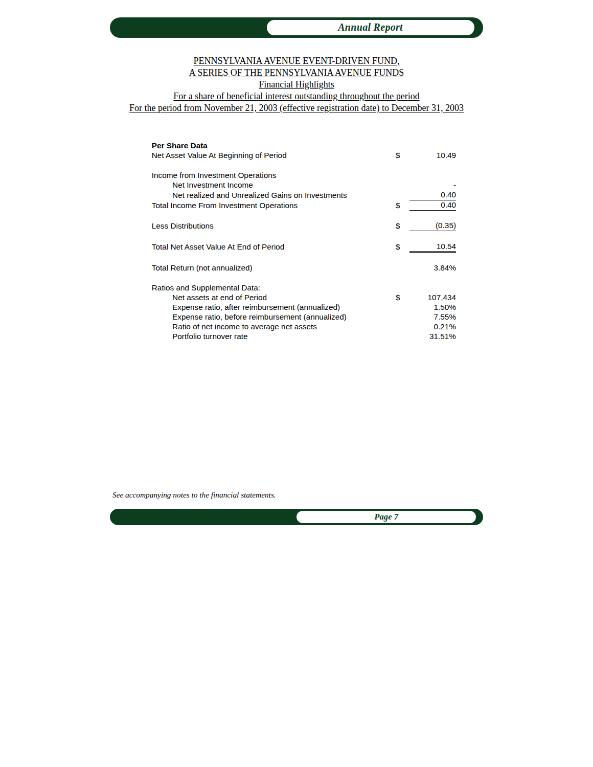Annual Report
PENNSYLVANIA AVENUE EVENT-DRIVEN FUND,
A SERIES OF THE PENNSYLVANIA AVENUE FUNDS
Financial Highlights
For a share of beneficial interest outstanding throughout the period
For the period from November 21, 2003 (effective registration date) to December 31, 2003
| Per Share Data | | |
| Net Asset Value At Beginning of Period | $ | 10.49 |
| Income from Investment Operations | | |
| Net Investment Income | | - |
| Net realized and Unrealized Gains on Investments | | 0.40 |
| Total Income From Investment Operations | $ | 0.40 |
| Less Distributions | $ | (0.35) |
| Total Net Asset Value At End of Period | $ | 10.54 |
| Total Return (not annualized) | | 3.84% |
| Ratios and Supplemental Data: | | |
| Net assets at end of Period | $ | 107,434 |
| Expense ratio, after reimbursement (annualized) | | 1.50% |
| Expense ratio, before reimbursement (annualized) | | 7.55% |
| Ratio of net income to average net assets | | 0.21% |
| Portfolio turnover rate | | 31.51% |
See accompanying notes to the financial statements.
Page 7